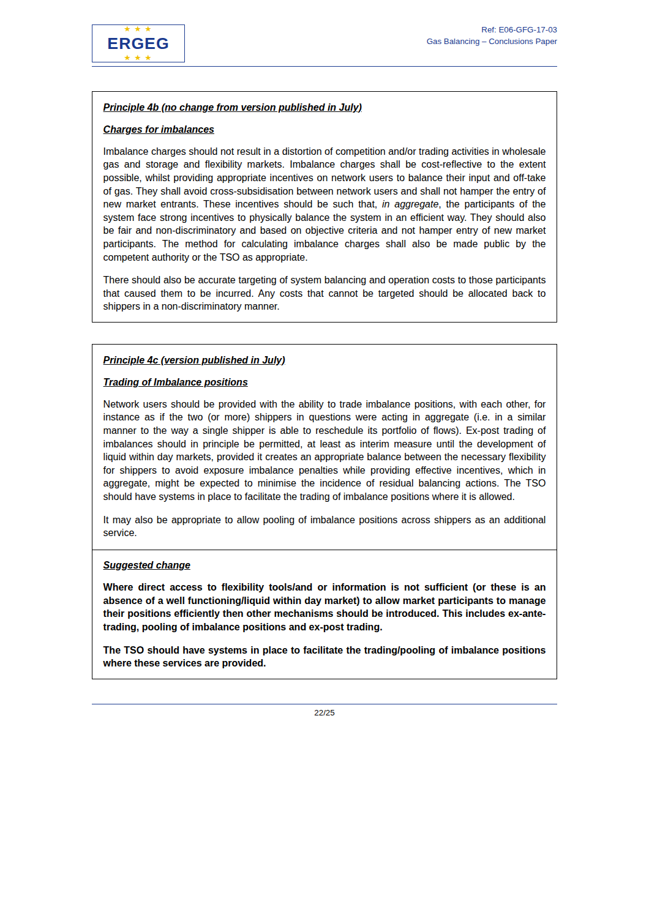★ ★ ★
ERGEG
★ ★ ★
Ref: E06-GFG-17-03
Gas Balancing – Conclusions Paper
Principle 4b (no change from version published in July)
Charges for imbalances
Imbalance charges should not result in a distortion of competition and/or trading activities in wholesale gas and storage and flexibility markets. Imbalance charges shall be cost-reflective to the extent possible, whilst providing appropriate incentives on network users to balance their input and off-take of gas. They shall avoid cross-subsidisation between network users and shall not hamper the entry of new market entrants. These incentives should be such that, in aggregate, the participants of the system face strong incentives to physically balance the system in an efficient way. They should also be fair and non-discriminatory and based on objective criteria and not hamper entry of new market participants. The method for calculating imbalance charges shall also be made public by the competent authority or the TSO as appropriate.
There should also be accurate targeting of system balancing and operation costs to those participants that caused them to be incurred. Any costs that cannot be targeted should be allocated back to shippers in a non-discriminatory manner.
Principle 4c (version published in July)
Trading of Imbalance positions
Network users should be provided with the ability to trade imbalance positions, with each other, for instance as if the two (or more) shippers in questions were acting in aggregate (i.e. in a similar manner to the way a single shipper is able to reschedule its portfolio of flows). Ex-post trading of imbalances should in principle be permitted, at least as interim measure until the development of liquid within day markets, provided it creates an appropriate balance between the necessary flexibility for shippers to avoid exposure imbalance penalties while providing effective incentives, which in aggregate, might be expected to minimise the incidence of residual balancing actions. The TSO should have systems in place to facilitate the trading of imbalance positions where it is allowed.
It may also be appropriate to allow pooling of imbalance positions across shippers as an additional service.
Suggested change
Where direct access to flexibility tools/and or information is not sufficient (or these is an absence of a well functioning/liquid within day market) to allow market participants to manage their positions efficiently then other mechanisms should be introduced. This includes ex-ante-trading, pooling of imbalance positions and ex-post trading.
The TSO should have systems in place to facilitate the trading/pooling of imbalance positions where these services are provided.
22/25